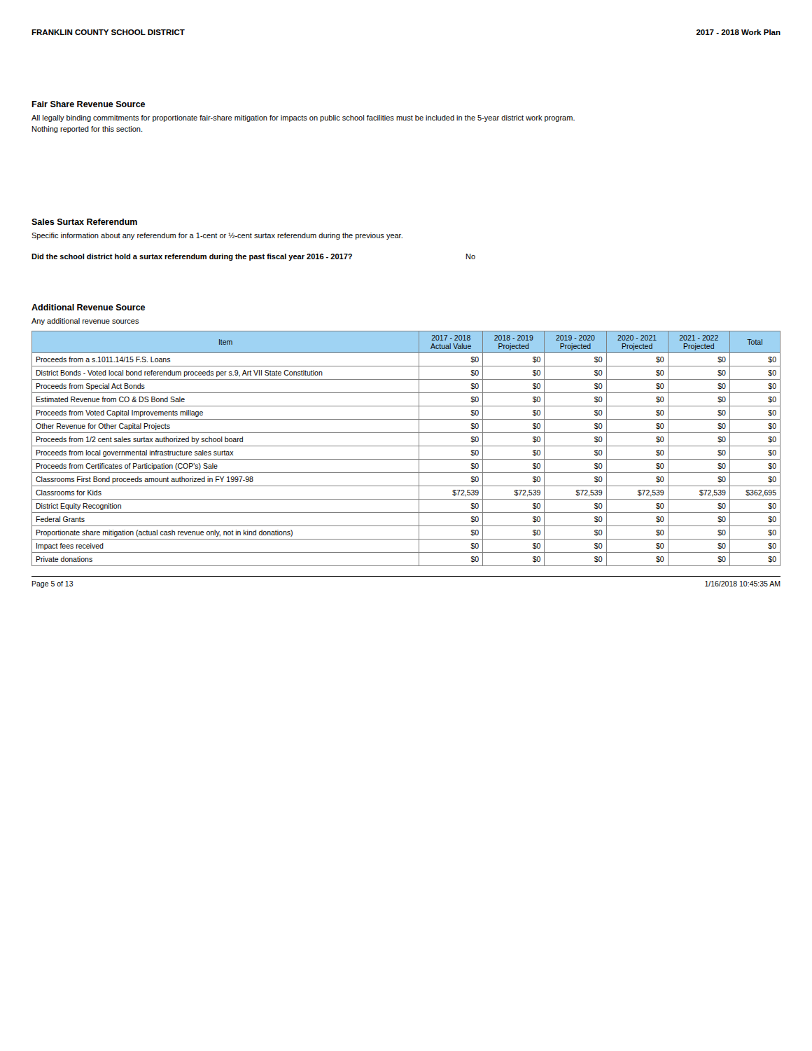FRANKLIN COUNTY SCHOOL DISTRICT
2017 - 2018 Work Plan
Fair Share Revenue Source
All legally binding commitments for proportionate fair-share mitigation for impacts on public school facilities must be included in the 5-year district work program.
Nothing reported for this section.
Sales Surtax Referendum
Specific information about any referendum for a 1-cent or ½-cent surtax referendum during the previous year.
Did the school district hold a surtax referendum during the past fiscal year 2016 - 2017?
No
Additional Revenue Source
Any additional revenue sources
| Item | 2017 - 2018 Actual Value | 2018 - 2019 Projected | 2019 - 2020 Projected | 2020 - 2021 Projected | 2021 - 2022 Projected | Total |
| --- | --- | --- | --- | --- | --- | --- |
| Proceeds from a s.1011.14/15 F.S. Loans | $0 | $0 | $0 | $0 | $0 | $0 |
| District Bonds - Voted local bond referendum proceeds per s.9, Art VII State Constitution | $0 | $0 | $0 | $0 | $0 | $0 |
| Proceeds from Special Act Bonds | $0 | $0 | $0 | $0 | $0 | $0 |
| Estimated Revenue from CO & DS Bond Sale | $0 | $0 | $0 | $0 | $0 | $0 |
| Proceeds from Voted Capital Improvements millage | $0 | $0 | $0 | $0 | $0 | $0 |
| Other Revenue for Other Capital Projects | $0 | $0 | $0 | $0 | $0 | $0 |
| Proceeds from 1/2 cent sales surtax authorized by school board | $0 | $0 | $0 | $0 | $0 | $0 |
| Proceeds from local governmental infrastructure sales surtax | $0 | $0 | $0 | $0 | $0 | $0 |
| Proceeds from Certificates of Participation (COP's) Sale | $0 | $0 | $0 | $0 | $0 | $0 |
| Classrooms First Bond proceeds amount authorized in FY 1997-98 | $0 | $0 | $0 | $0 | $0 | $0 |
| Classrooms for Kids | $72,539 | $72,539 | $72,539 | $72,539 | $72,539 | $362,695 |
| District Equity Recognition | $0 | $0 | $0 | $0 | $0 | $0 |
| Federal Grants | $0 | $0 | $0 | $0 | $0 | $0 |
| Proportionate share mitigation (actual cash revenue only, not in kind donations) | $0 | $0 | $0 | $0 | $0 | $0 |
| Impact fees received | $0 | $0 | $0 | $0 | $0 | $0 |
| Private donations | $0 | $0 | $0 | $0 | $0 | $0 |
Page 5 of 13
1/16/2018 10:45:35 AM